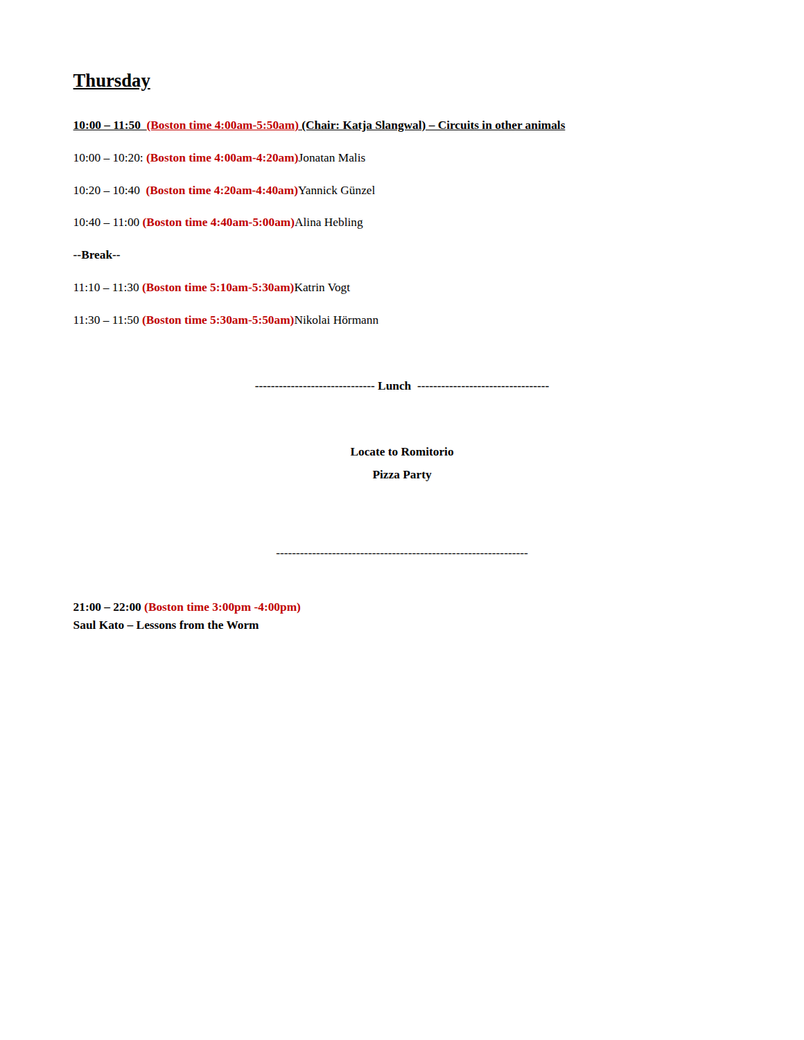Thursday
10:00 – 11:50 (Boston time 4:00am-5:50am) (Chair: Katja Slangwal) – Circuits in other animals
10:00 – 10:20: (Boston time 4:00am-4:20am) Jonatan Malis
10:20 – 10:40 (Boston time 4:20am-4:40am) Yannick Günzel
10:40 – 11:00 (Boston time 4:40am-5:00am) Alina Hebling
--Break--
11:10 – 11:30 (Boston time 5:10am-5:30am) Katrin Vogt
11:30 – 11:50 (Boston time 5:30am-5:50am) Nikolai Hörmann
------------------------------ Lunch ---------------------------------
Locate to Romitorio
Pizza Party
---------------------------------------------------------------
21:00 – 22:00 (Boston time 3:00pm -4:00pm)
Saul Kato – Lessons from the Worm